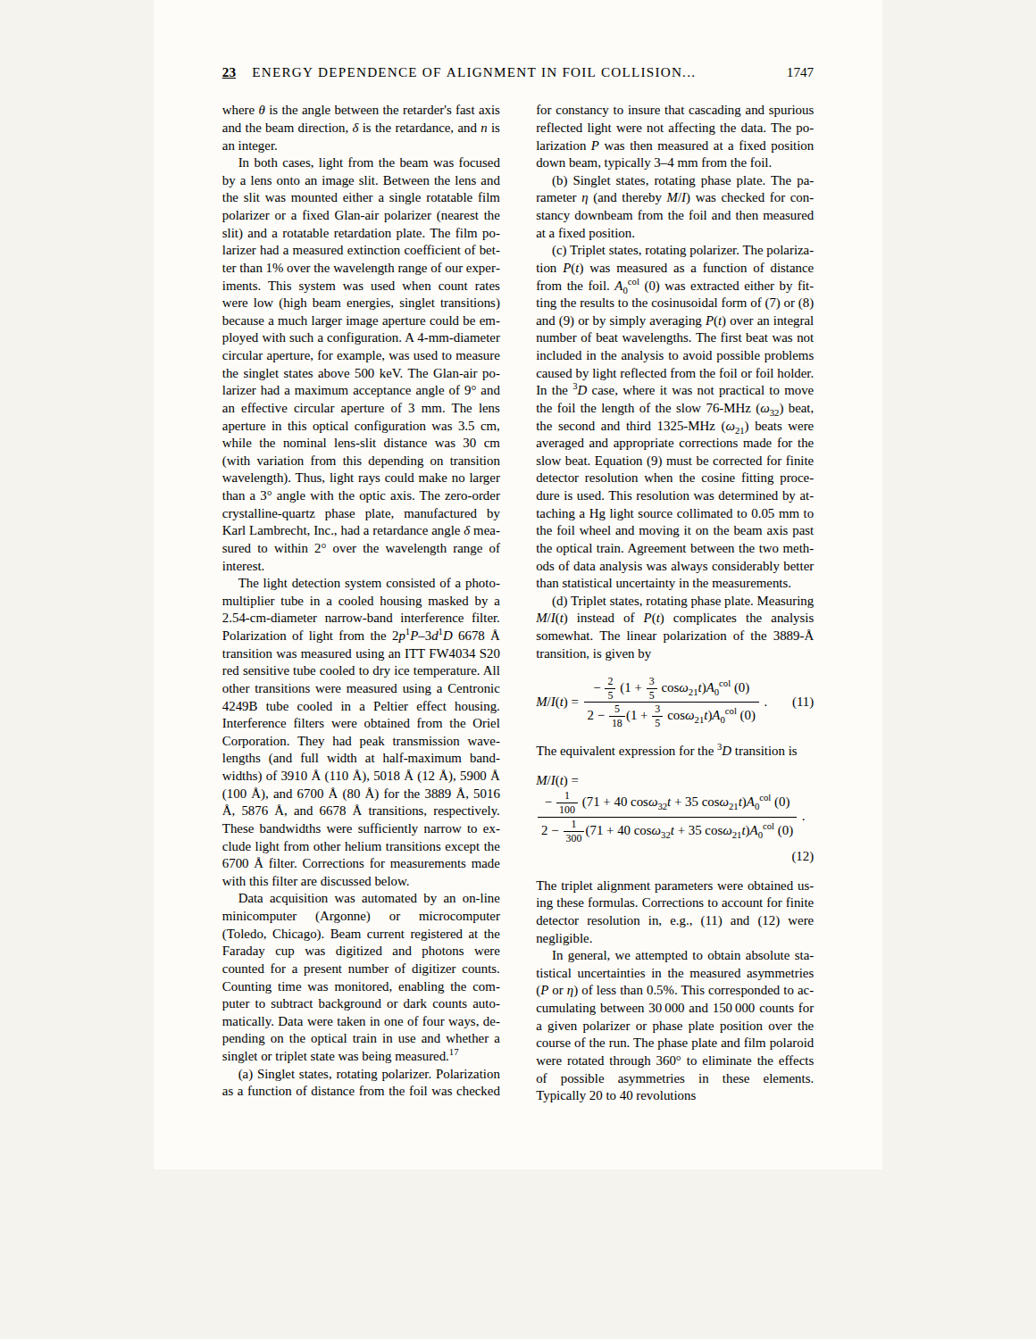23 ENERGY DEPENDENCE OF ALIGNMENT IN FOIL COLLISION... 1747
where θ is the angle between the retarder's fast axis and the beam direction, δ is the retardance, and n is an integer.
In both cases, light from the beam was focused by a lens onto an image slit. Between the lens and the slit was mounted either a single rotatable film polarizer or a fixed Glan-air polarizer (nearest the slit) and a rotatable retardation plate. The film polarizer had a measured extinction coefficient of better than 1% over the wavelength range of our experiments. This system was used when count rates were low (high beam energies, singlet transitions) because a much larger image aperture could be employed with such a configuration. A 4-mm-diameter circular aperture, for example, was used to measure the singlet states above 500 keV. The Glan-air polarizer had a maximum acceptance angle of 9° and an effective circular aperture of 3 mm. The lens aperture in this optical configuration was 3.5 cm, while the nominal lens-slit distance was 30 cm (with variation from this depending on transition wavelength). Thus, light rays could make no larger than a 3° angle with the optic axis. The zero-order crystalline-quartz phase plate, manufactured by Karl Lambrecht, Inc., had a retardance angle δ measured to within 2° over the wavelength range of interest.
The light detection system consisted of a photomultiplier tube in a cooled housing masked by a 2.54-cm-diameter narrow-band interference filter. Polarization of light from the 2p1P–3d1D 6678 Å transition was measured using an ITT FW4034 S20 red sensitive tube cooled to dry ice temperature. All other transitions were measured using a Centronic 4249B tube cooled in a Peltier effect housing. Interference filters were obtained from the Oriel Corporation. They had peak transmission wavelengths (and full width at half-maximum bandwidths) of 3910 Å (110 Å), 5018 Å (12 Å), 5900 Å (100 Å), and 6700 Å (80 Å) for the 3889 Å, 5016 Å, 5876 Å, and 6678 Å transitions, respectively. These bandwidths were sufficiently narrow to exclude light from other helium transitions except the 6700 Å filter. Corrections for measurements made with this filter are discussed below.
Data acquisition was automated by an on-line minicomputer (Argonne) or microcomputer (Toledo, Chicago). Beam current registered at the Faraday cup was digitized and photons were counted for a present number of digitizer counts. Counting time was monitored, enabling the computer to subtract background or dark counts automatically. Data were taken in one of four ways, depending on the optical train in use and whether a singlet or triplet state was being measured.17
(a) Singlet states, rotating polarizer. Polarization as a function of distance from the foil was checked for constancy to insure that cascading and spurious reflected light were not affecting the data. The polarization P was then measured at a fixed position down beam, typically 3–4 mm from the foil.
(b) Singlet states, rotating phase plate. The parameter η (and thereby M/I) was checked for constancy downbeam from the foil and then measured at a fixed position.
(c) Triplet states, rotating polarizer. The polarization P(t) was measured as a function of distance from the foil. A0col (0) was extracted either by fitting the results to the cosinusoidal form of (7) or (8) and (9) or by simply averaging P(t) over an integral number of beat wavelengths. The first beat was not included in the analysis to avoid possible problems caused by light reflected from the foil or foil holder. In the 3D case, where it was not practical to move the foil the length of the slow 76-MHz (ω32) beat, the second and third 1325-MHz (ω21) beats were averaged and appropriate corrections made for the slow beat. Equation (9) must be corrected for finite detector resolution when the cosine fitting procedure is used. This resolution was determined by attaching a Hg light source collimated to 0.05 mm to the foil wheel and moving it on the beam axis past the optical train. Agreement between the two methods of data analysis was always considerably better than statistical uncertainty in the measurements.
(d) Triplet states, rotating phase plate. Measuring M/I(t) instead of P(t) complicates the analysis somewhat. The linear polarization of the 3889-Å transition, is given by
M/I(t) = − 25 (1 + 35 cosω21t)A0col (0) 2 − 518(1 + 35 cosω21t)A0col (0) . (11)
The equivalent expression for the 3D transition is
M/I(t) = − 1100 (71 + 40 cosω32t + 35 cosω21t)A0col (0) 2 − 1300(71 + 40 cosω32t + 35 cosω21t)A0col (0) . (12)
The triplet alignment parameters were obtained using these formulas. Corrections to account for finite detector resolution in, e.g., (11) and (12) were negligible.
In general, we attempted to obtain absolute statistical uncertainties in the measured asymmetries (P or η) of less than 0.5%. This corresponded to accumulating between 30 000 and 150 000 counts for a given polarizer or phase plate position over the course of the run. The phase plate and film polaroid were rotated through 360° to eliminate the effects of possible asymmetries in these elements. Typically 20 to 40 revolutions